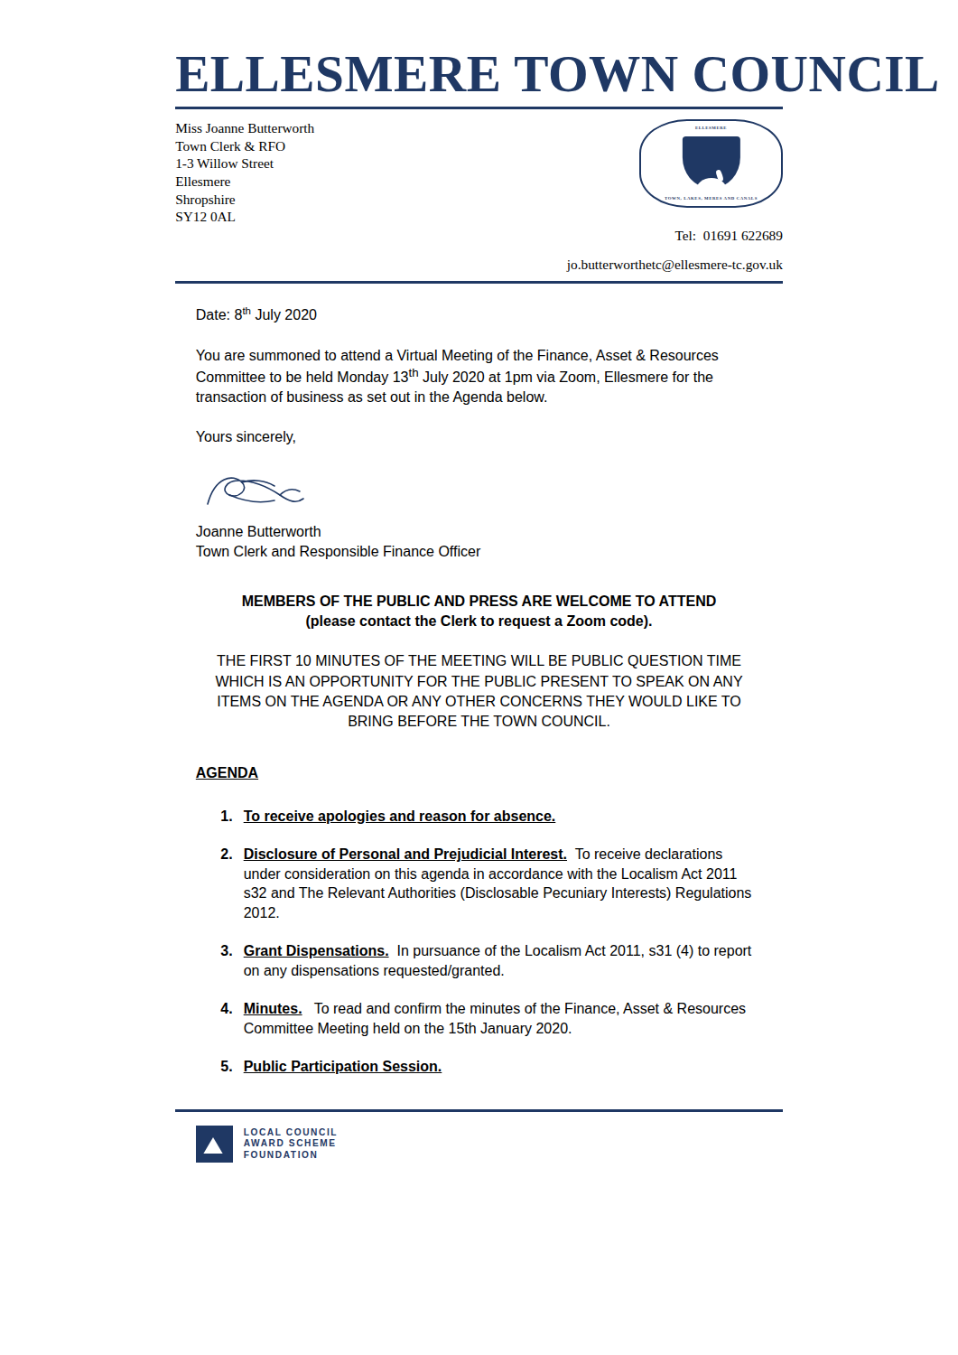ELLESMERE TOWN COUNCIL
Miss Joanne Butterworth
Town Clerk & RFO
1-3 Willow Street
Ellesmere
Shropshire
SY12 0AL
ELLESMERE
TOWN, LAKES, MERES AND CANALS
Tel: 01691 622689
jo.butterworthetc@ellesmere-tc.gov.uk
Date: 8th July 2020
You are summoned to attend a Virtual Meeting of the Finance, Asset & Resources Committee to be held Monday 13th July 2020 at 1pm via Zoom, Ellesmere for the transaction of business as set out in the Agenda below.
Yours sincerely,
Joanne Butterworth
Town Clerk and Responsible Finance Officer
MEMBERS OF THE PUBLIC AND PRESS ARE WELCOME TO ATTEND
(please contact the Clerk to request a Zoom code).
THE FIRST 10 MINUTES OF THE MEETING WILL BE PUBLIC QUESTION TIME WHICH IS AN OPPORTUNITY FOR THE PUBLIC PRESENT TO SPEAK ON ANY ITEMS ON THE AGENDA OR ANY OTHER CONCERNS THEY WOULD LIKE TO BRING BEFORE THE TOWN COUNCIL.
AGENDA
To receive apologies and reason for absence.
Disclosure of Personal and Prejudicial Interest. To receive declarations under consideration on this agenda in accordance with the Localism Act 2011 s32 and The Relevant Authorities (Disclosable Pecuniary Interests) Regulations 2012.
Grant Dispensations. In pursuance of the Localism Act 2011, s31 (4) to report on any dispensations requested/granted.
Minutes. To read and confirm the minutes of the Finance, Asset & Resources Committee Meeting held on the 15th January 2020.
Public Participation Session.
Local Council
Award Scheme
Foundation